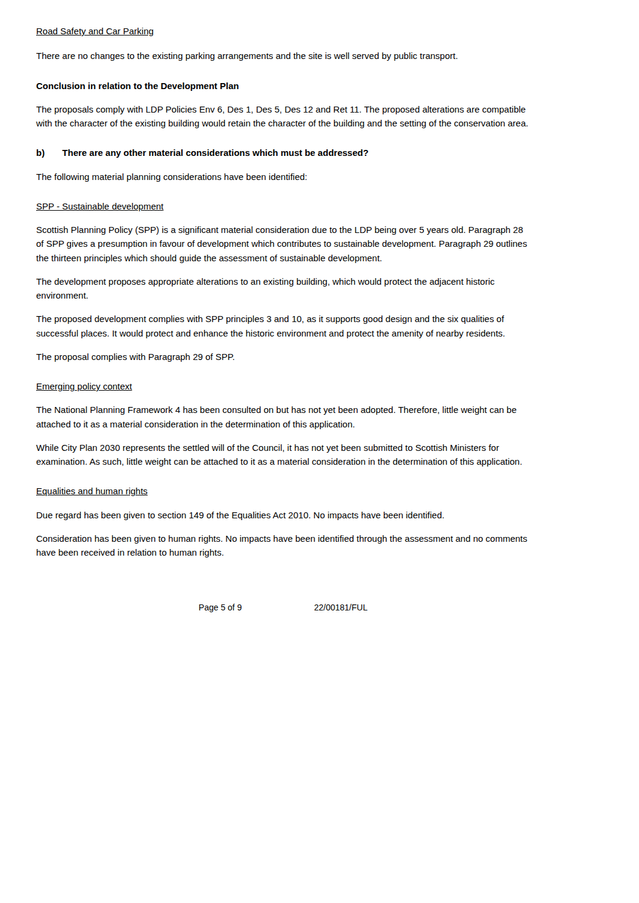Road Safety and Car Parking
There are no changes to the existing parking arrangements and the site is well served by public transport.
Conclusion in relation to the Development Plan
The proposals comply with LDP Policies Env 6, Des 1, Des 5, Des 12 and Ret 11. The proposed alterations are compatible with the character of the existing building would retain the character of the building and the setting of the conservation area.
b) There are any other material considerations which must be addressed?
The following material planning considerations have been identified:
SPP - Sustainable development
Scottish Planning Policy (SPP) is a significant material consideration due to the LDP being over 5 years old. Paragraph 28 of SPP gives a presumption in favour of development which contributes to sustainable development. Paragraph 29 outlines the thirteen principles which should guide the assessment of sustainable development.
The development proposes appropriate alterations to an existing building, which would protect the adjacent historic environment.
The proposed development complies with SPP principles 3 and 10, as it supports good design and the six qualities of successful places. It would protect and enhance the historic environment and protect the amenity of nearby residents.
The proposal complies with Paragraph 29 of SPP.
Emerging policy context
The National Planning Framework 4 has been consulted on but has not yet been adopted. Therefore, little weight can be attached to it as a material consideration in the determination of this application.
While City Plan 2030 represents the settled will of the Council, it has not yet been submitted to Scottish Ministers for examination. As such, little weight can be attached to it as a material consideration in the determination of this application.
Equalities and human rights
Due regard has been given to section 149 of the Equalities Act 2010. No impacts have been identified.
Consideration has been given to human rights. No impacts have been identified through the assessment and no comments have been received in relation to human rights.
Page 5 of 9 22/00181/FUL